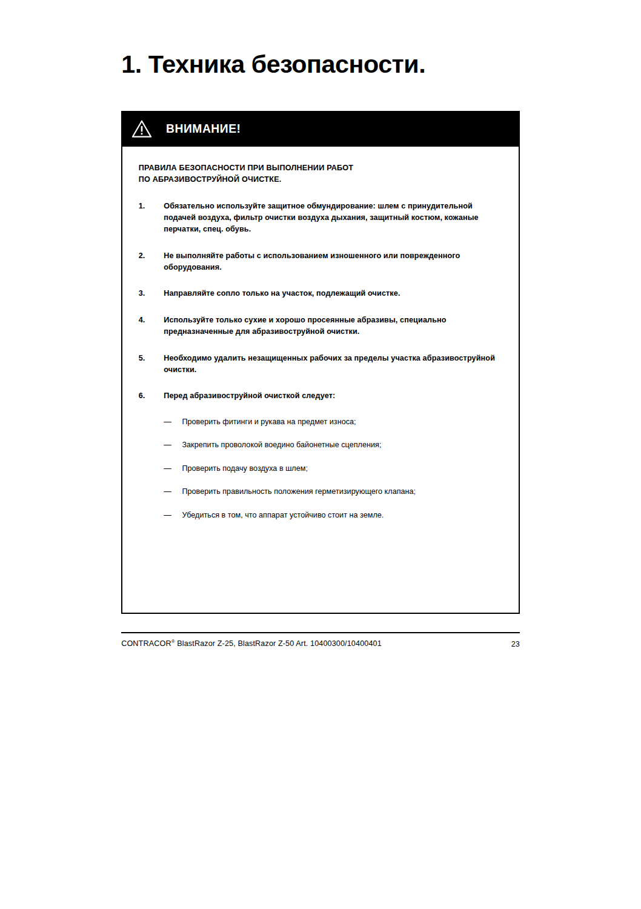1. Техника безопасности.
ВНИМАНИЕ!
ПРАВИЛА БЕЗОПАСНОСТИ ПРИ ВЫПОЛНЕНИИ РАБОТ
ПО АБРАЗИВОСТРУЙНОЙ ОЧИСТКЕ.
Обязательно используйте защитное обмундирование: шлем с принудительной подачей воздуха, фильтр очистки воздуха дыхания, защитный костюм, кожаные перчатки, спец. обувь.
Не выполняйте работы с использованием изношенного или поврежденного оборудования.
Направляйте сопло только на участок, подлежащий очистке.
Используйте только сухие и хорошо просеянные абразивы, специально предназначенные для абразивоструйной очистки.
Необходимо удалить незащищенных рабочих за пределы участка абразивоструйной очистки.
Перед абразивоструйной очисткой следует:
Проверить фитинги и рукава на предмет износа;
Закрепить проволокой воедино байонетные сцепления;
Проверить подачу воздуха в шлем;
Проверить правильность положения герметизирующего клапана;
Убедиться в том, что аппарат устойчиво стоит на земле.
CONTRACOR® BlastRazor Z-25, BlastRazor Z-50 Art. 10400300/10400401
23